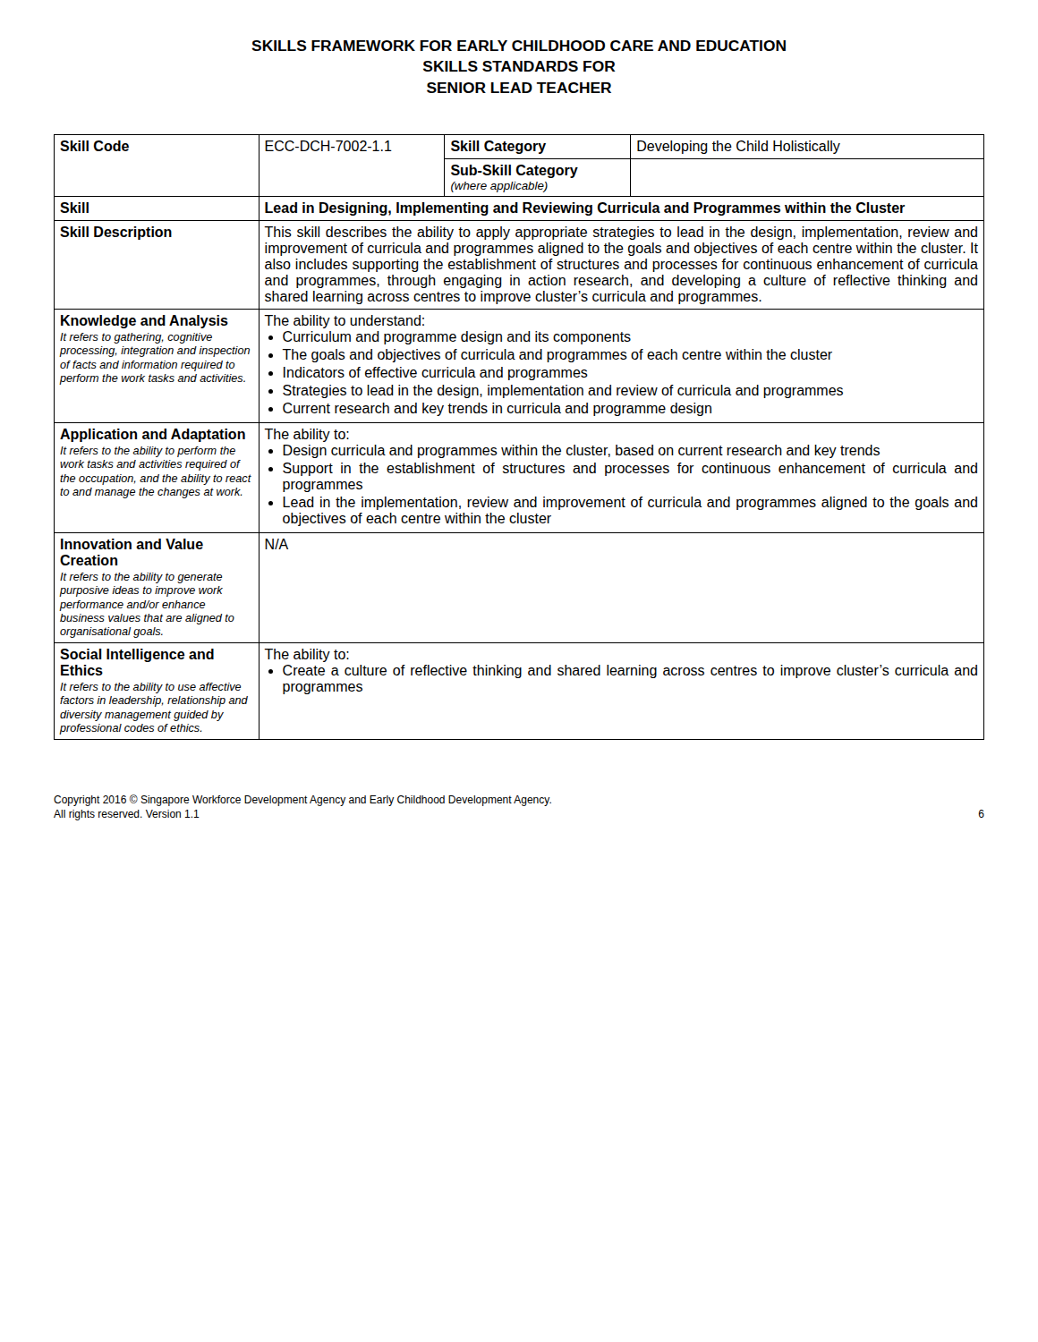SKILLS FRAMEWORK FOR EARLY CHILDHOOD CARE AND EDUCATION
SKILLS STANDARDS FOR
SENIOR LEAD TEACHER
| Skill Code | ECC-DCH-7002-1.1 | Skill Category | Developing the Child Holistically |
| Sub-Skill Category (where applicable) | |
| Skill | Lead in Designing, Implementing and Reviewing Curricula and Programmes within the Cluster |
| Skill Description | This skill describes the ability to apply appropriate strategies to lead in the design, implementation, review and improvement of curricula and programmes aligned to the goals and objectives of each centre within the cluster. It also includes supporting the establishment of structures and processes for continuous enhancement of curricula and programmes, through engaging in action research, and developing a culture of reflective thinking and shared learning across centres to improve cluster’s curricula and programmes. |
| Knowledge and Analysis It refers to gathering, cognitive processing, integration and inspection of facts and information required to perform the work tasks and activities. | The ability to understand: Curriculum and programme design and its components The goals and objectives of curricula and programmes of each centre within the cluster Indicators of effective curricula and programmes Strategies to lead in the design, implementation and review of curricula and programmes Current research and key trends in curricula and programme design |
| Application and Adaptation It refers to the ability to perform the work tasks and activities required of the occupation, and the ability to react to and manage the changes at work. | The ability to: Design curricula and programmes within the cluster, based on current research and key trends Support in the establishment of structures and processes for continuous enhancement of curricula and programmes Lead in the implementation, review and improvement of curricula and programmes aligned to the goals and objectives of each centre within the cluster |
| Innovation and Value Creation It refers to the ability to generate purposive ideas to improve work performance and/or enhance business values that are aligned to organisational goals. | N/A |
| Social Intelligence and Ethics It refers to the ability to use affective factors in leadership, relationship and diversity management guided by professional codes of ethics. | The ability to: Create a culture of reflective thinking and shared learning across centres to improve cluster’s curricula and programmes |
Copyright 2016 © Singapore Workforce Development Agency and Early Childhood Development Agency.
All rights reserved. Version 1.1 6